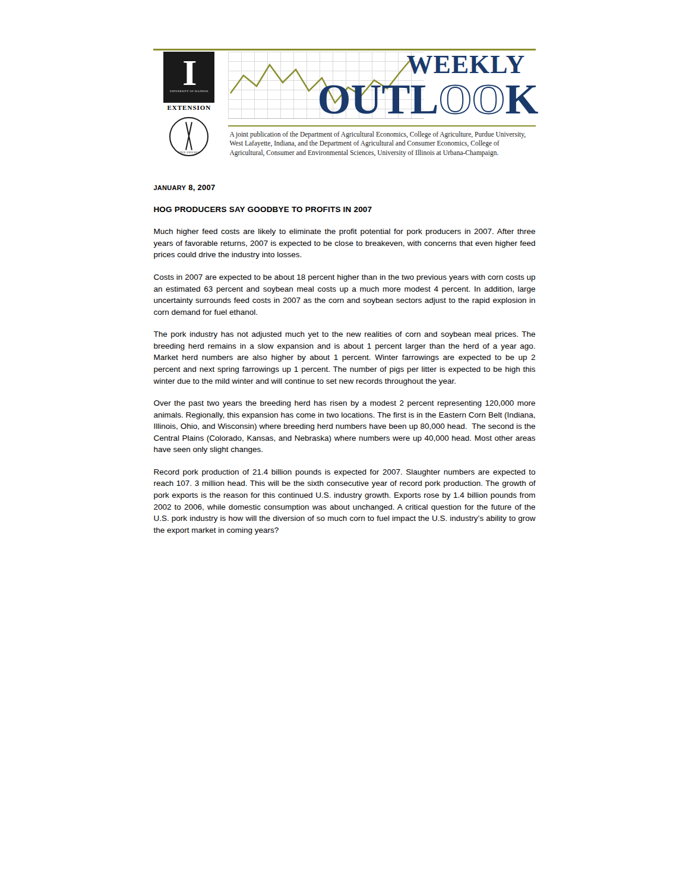I UNIVERSITY OF ILLINOIS
EXTENSION
PURDUE UNIVERSITY
WEEKLY
OUTLOOK
A joint publication of the Department of Agricultural Economics, College of Agriculture, Purdue University, West Lafayette, Indiana, and the Department of Agricultural and Consumer Economics, College of Agricultural, Consumer and Environmental Sciences, University of Illinois at Urbana-Champaign.
JANUARY 8, 2007
HOG PRODUCERS SAY GOODBYE TO PROFITS IN 2007
Much higher feed costs are likely to eliminate the profit potential for pork producers in 2007. After three years of favorable returns, 2007 is expected to be close to breakeven, with concerns that even higher feed prices could drive the industry into losses.
Costs in 2007 are expected to be about 18 percent higher than in the two previous years with corn costs up an estimated 63 percent and soybean meal costs up a much more modest 4 percent. In addition, large uncertainty surrounds feed costs in 2007 as the corn and soybean sectors adjust to the rapid explosion in corn demand for fuel ethanol.
The pork industry has not adjusted much yet to the new realities of corn and soybean meal prices. The breeding herd remains in a slow expansion and is about 1 percent larger than the herd of a year ago. Market herd numbers are also higher by about 1 percent. Winter farrowings are expected to be up 2 percent and next spring farrowings up 1 percent. The number of pigs per litter is expected to be high this winter due to the mild winter and will continue to set new records throughout the year.
Over the past two years the breeding herd has risen by a modest 2 percent representing 120,000 more animals. Regionally, this expansion has come in two locations. The first is in the Eastern Corn Belt (Indiana, Illinois, Ohio, and Wisconsin) where breeding herd numbers have been up 80,000 head. The second is the Central Plains (Colorado, Kansas, and Nebraska) where numbers were up 40,000 head. Most other areas have seen only slight changes.
Record pork production of 21.4 billion pounds is expected for 2007. Slaughter numbers are expected to reach 107. 3 million head. This will be the sixth consecutive year of record pork production. The growth of pork exports is the reason for this continued U.S. industry growth. Exports rose by 1.4 billion pounds from 2002 to 2006, while domestic consumption was about unchanged. A critical question for the future of the U.S. pork industry is how will the diversion of so much corn to fuel impact the U.S. industry’s ability to grow the export market in coming years?